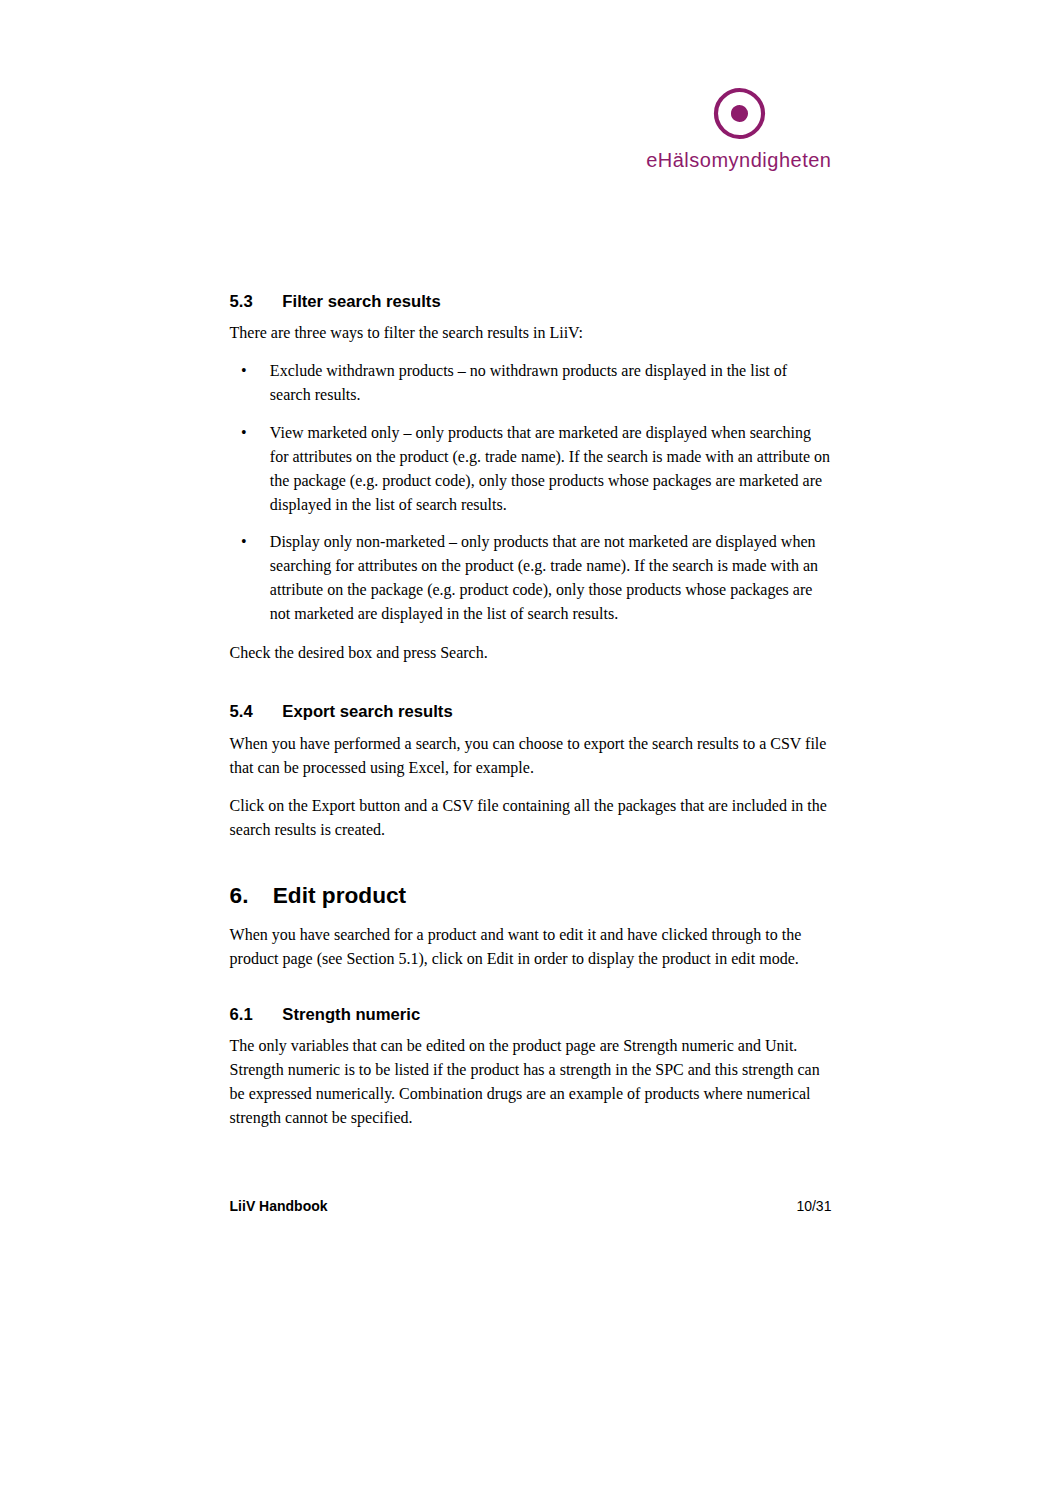⦿ eHälsomyndigheten
5.3 Filter search results
There are three ways to filter the search results in LiiV:
Exclude withdrawn products – no withdrawn products are displayed in the list of search results.
View marketed only – only products that are marketed are displayed when searching for attributes on the product (e.g. trade name). If the search is made with an attribute on the package (e.g. product code), only those products whose packages are marketed are displayed in the list of search results.
Display only non-marketed – only products that are not marketed are displayed when searching for attributes on the product (e.g. trade name). If the search is made with an attribute on the package (e.g. product code), only those products whose packages are not marketed are displayed in the list of search results.
Check the desired box and press Search.
5.4 Export search results
When you have performed a search, you can choose to export the search results to a CSV file that can be processed using Excel, for example.
Click on the Export button and a CSV file containing all the packages that are included in the search results is created.
6. Edit product
When you have searched for a product and want to edit it and have clicked through to the product page (see Section 5.1), click on Edit in order to display the product in edit mode.
6.1 Strength numeric
The only variables that can be edited on the product page are Strength numeric and Unit. Strength numeric is to be listed if the product has a strength in the SPC and this strength can be expressed numerically. Combination drugs are an example of products where numerical strength cannot be specified.
LiiV Handbook 10/31